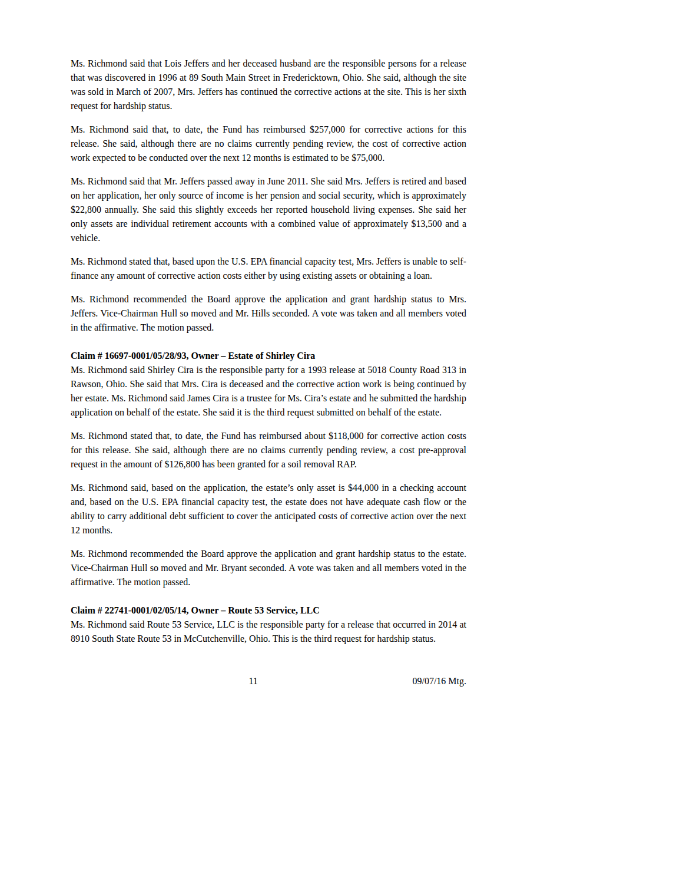Ms. Richmond said that Lois Jeffers and her deceased husband are the responsible persons for a release that was discovered in 1996 at 89 South Main Street in Fredericktown, Ohio. She said, although the site was sold in March of 2007, Mrs. Jeffers has continued the corrective actions at the site. This is her sixth request for hardship status.
Ms. Richmond said that, to date, the Fund has reimbursed $257,000 for corrective actions for this release. She said, although there are no claims currently pending review, the cost of corrective action work expected to be conducted over the next 12 months is estimated to be $75,000.
Ms. Richmond said that Mr. Jeffers passed away in June 2011. She said Mrs. Jeffers is retired and based on her application, her only source of income is her pension and social security, which is approximately $22,800 annually. She said this slightly exceeds her reported household living expenses. She said her only assets are individual retirement accounts with a combined value of approximately $13,500 and a vehicle.
Ms. Richmond stated that, based upon the U.S. EPA financial capacity test, Mrs. Jeffers is unable to self-finance any amount of corrective action costs either by using existing assets or obtaining a loan.
Ms. Richmond recommended the Board approve the application and grant hardship status to Mrs. Jeffers. Vice-Chairman Hull so moved and Mr. Hills seconded. A vote was taken and all members voted in the affirmative. The motion passed.
Claim # 16697-0001/05/28/93, Owner – Estate of Shirley Cira
Ms. Richmond said Shirley Cira is the responsible party for a 1993 release at 5018 County Road 313 in Rawson, Ohio. She said that Mrs. Cira is deceased and the corrective action work is being continued by her estate. Ms. Richmond said James Cira is a trustee for Ms. Cira’s estate and he submitted the hardship application on behalf of the estate. She said it is the third request submitted on behalf of the estate.
Ms. Richmond stated that, to date, the Fund has reimbursed about $118,000 for corrective action costs for this release. She said, although there are no claims currently pending review, a cost pre-approval request in the amount of $126,800 has been granted for a soil removal RAP.
Ms. Richmond said, based on the application, the estate’s only asset is $44,000 in a checking account and, based on the U.S. EPA financial capacity test, the estate does not have adequate cash flow or the ability to carry additional debt sufficient to cover the anticipated costs of corrective action over the next 12 months.
Ms. Richmond recommended the Board approve the application and grant hardship status to the estate. Vice-Chairman Hull so moved and Mr. Bryant seconded. A vote was taken and all members voted in the affirmative. The motion passed.
Claim # 22741-0001/02/05/14, Owner – Route 53 Service, LLC
Ms. Richmond said Route 53 Service, LLC is the responsible party for a release that occurred in 2014 at 8910 South State Route 53 in McCutchenville, Ohio. This is the third request for hardship status.
11 09/07/16 Mtg.